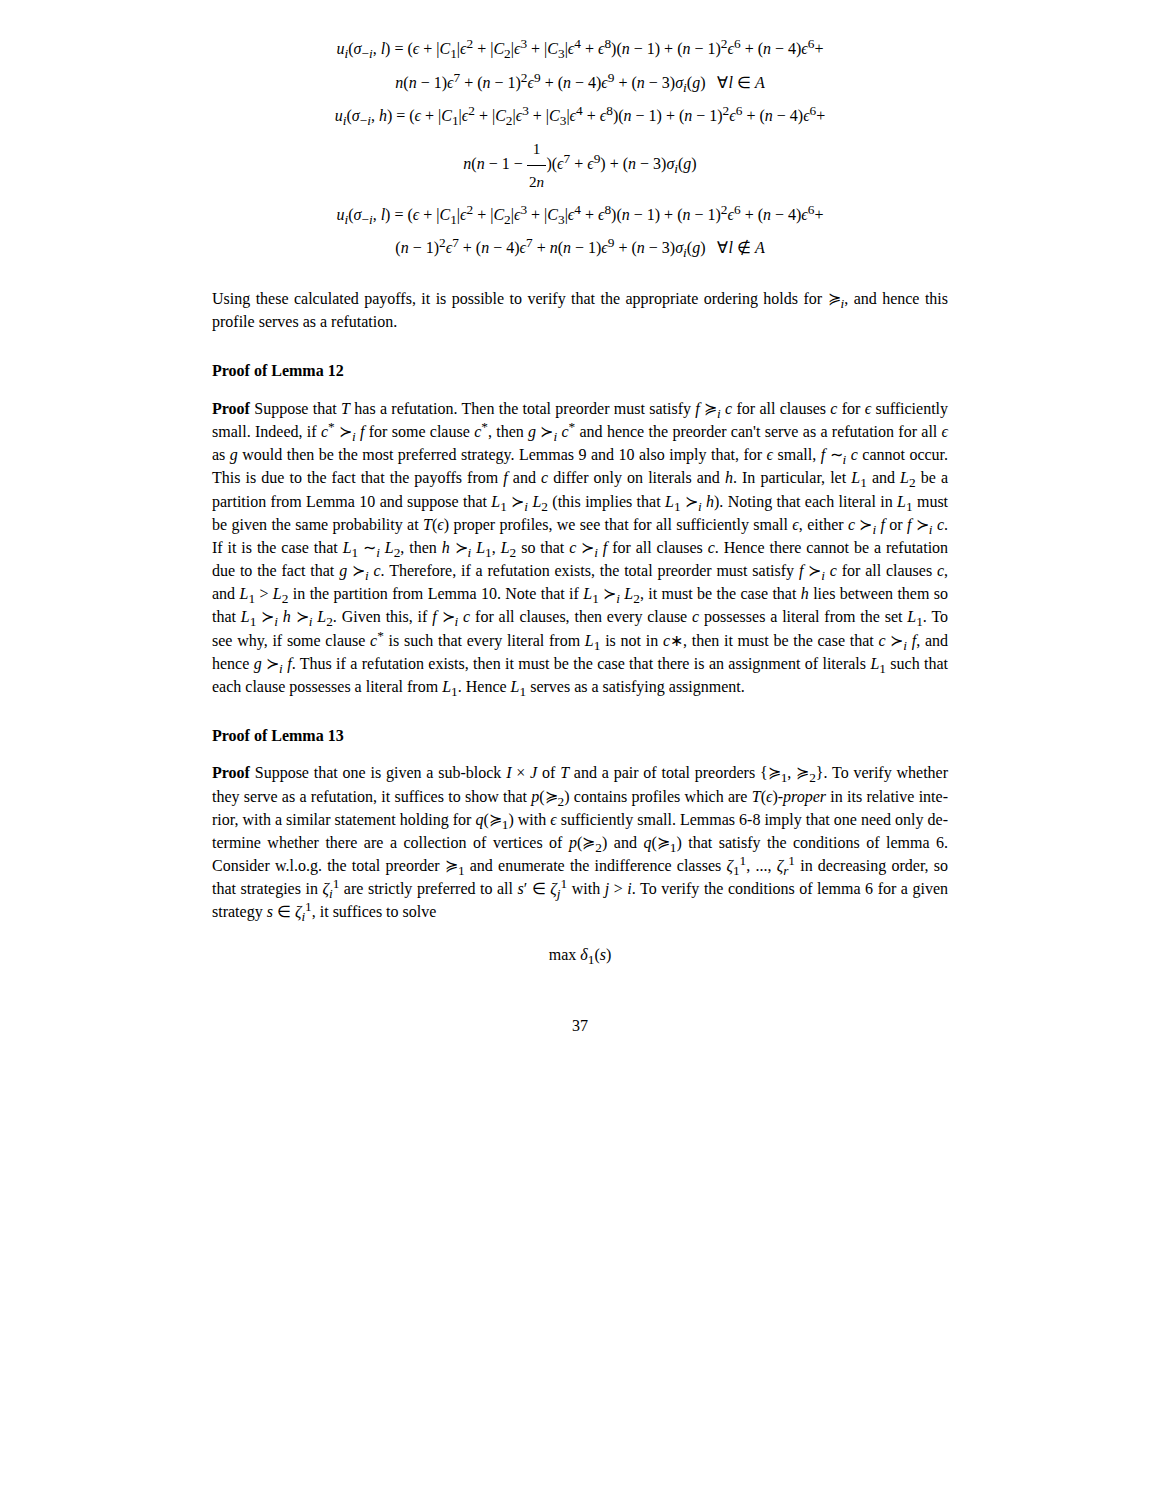ui(σ−i, l) = (ϵ + |C1|ϵ2 + |C2|ϵ3 + |C3|ϵ4 + ϵ8)(n − 1) + (n − 1)2ϵ6 + (n − 4)ϵ6+ n(n − 1)ϵ7 + (n − 1)2ϵ9 + (n − 4)ϵ9 + (n − 3)σi(g) ∀l ∈ A ui(σ−i, h) = (ϵ + |C1|ϵ2 + |C2|ϵ3 + |C3|ϵ4 + ϵ8)(n − 1) + (n − 1)2ϵ6 + (n − 4)ϵ6+ n(n − 1 − 12n)(ϵ7 + ϵ9) + (n − 3)σi(g) ui(σ−i, l) = (ϵ + |C1|ϵ2 + |C2|ϵ3 + |C3|ϵ4 + ϵ8)(n − 1) + (n − 1)2ϵ6 + (n − 4)ϵ6+ (n − 1)2ϵ7 + (n − 4)ϵ7 + n(n − 1)ϵ9 + (n − 3)σi(g) ∀l ∉ A
Using these calculated payoffs, it is possible to verify that the appropriate ordering holds for ≽i, and hence this profile serves as a refutation.
Proof of Lemma 12
Proof Suppose that T has a refutation. Then the total preorder must satisfy f ≽i c for all clauses c for ϵ sufficiently small. Indeed, if c* ≻i f for some clause c*, then g ≻i c* and hence the preorder can't serve as a refutation for all ϵ as g would then be the most preferred strategy. Lemmas 9 and 10 also imply that, for ϵ small, f ∼i c cannot occur. This is due to the fact that the payoffs from f and c differ only on literals and h. In particular, let L1 and L2 be a partition from Lemma 10 and suppose that L1 ≻i L2 (this implies that L1 ≻i h). Noting that each literal in L1 must be given the same probability at T(ϵ) proper profiles, we see that for all sufficiently small ϵ, either c ≻i f or f ≻i c. If it is the case that L1 ∼i L2, then h ≻i L1, L2 so that c ≻i f for all clauses c. Hence there cannot be a refutation due to the fact that g ≻i c. Therefore, if a refutation exists, the total preorder must satisfy f ≻i c for all clauses c, and L1 > L2 in the partition from Lemma 10. Note that if L1 ≻i L2, it must be the case that h lies between them so that L1 ≻i h ≻i L2. Given this, if f ≻i c for all clauses, then every clause c possesses a literal from the set L1. To see why, if some clause c* is such that every literal from L1 is not in c∗, then it must be the case that c ≻i f, and hence g ≻i f. Thus if a refutation exists, then it must be the case that there is an assignment of literals L1 such that each clause possesses a literal from L1. Hence L1 serves as a satisfying assignment.
Proof of Lemma 13
Proof Suppose that one is given a sub-block I × J of T and a pair of total preorders {≽1, ≽2}. To verify whether they serve as a refutation, it suffices to show that p(≽2) contains profiles which are T(ϵ)-proper in its relative interior, with a similar statement holding for q(≽1) with ϵ sufficiently small. Lemmas 6-8 imply that one need only determine whether there are a collection of vertices of p(≽2) and q(≽1) that satisfy the conditions of lemma 6. Consider w.l.o.g. the total preorder ≽1 and enumerate the indifference classes ζ11, ..., ζr1 in decreasing order, so that strategies in ζi1 are strictly preferred to all s′ ∈ ζj1 with j > i. To verify the conditions of lemma 6 for a given strategy s ∈ ζi1, it suffices to solve
max δ1(s)
37